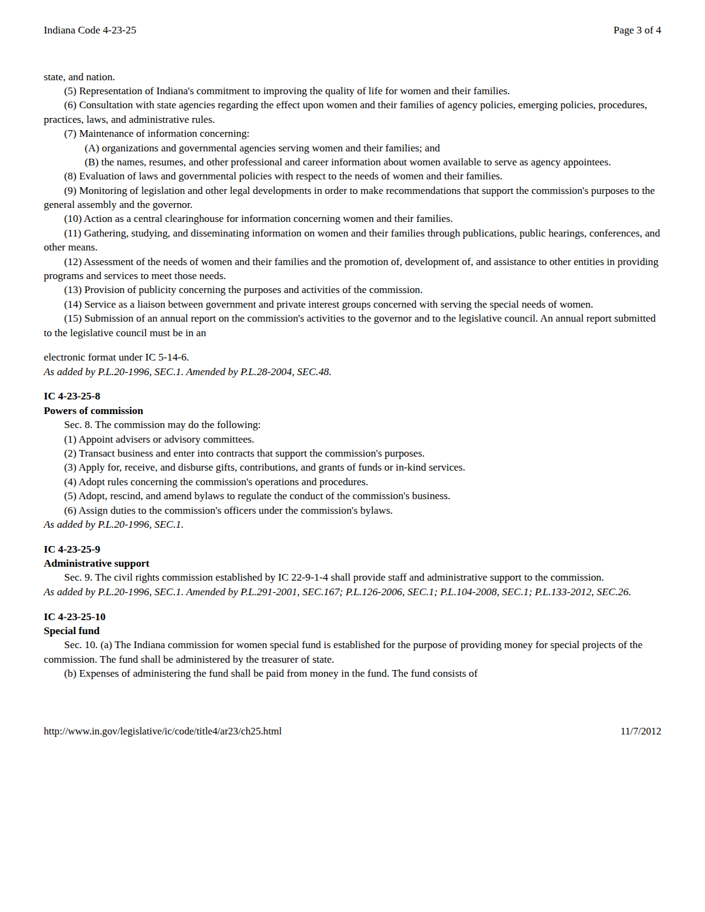Indiana Code 4-23-25 Page 3 of 4
state, and nation.
(5) Representation of Indiana's commitment to improving the quality of life for women and their families.
(6) Consultation with state agencies regarding the effect upon women and their families of agency policies, emerging policies, procedures, practices, laws, and administrative rules.
(7) Maintenance of information concerning:
(A) organizations and governmental agencies serving women and their families; and
(B) the names, resumes, and other professional and career information about women available to serve as agency appointees.
(8) Evaluation of laws and governmental policies with respect to the needs of women and their families.
(9) Monitoring of legislation and other legal developments in order to make recommendations that support the commission's purposes to the general assembly and the governor.
(10) Action as a central clearinghouse for information concerning women and their families.
(11) Gathering, studying, and disseminating information on women and their families through publications, public hearings, conferences, and other means.
(12) Assessment of the needs of women and their families and the promotion of, development of, and assistance to other entities in providing programs and services to meet those needs.
(13) Provision of publicity concerning the purposes and activities of the commission.
(14) Service as a liaison between government and private interest groups concerned with serving the special needs of women.
(15) Submission of an annual report on the commission's activities to the governor and to the legislative council. An annual report submitted to the legislative council must be in an
electronic format under IC 5-14-6.
As added by P.L.20-1996, SEC.1. Amended by P.L.28-2004, SEC.48.
IC 4-23-25-8
Powers of commission
Sec. 8. The commission may do the following:
(1) Appoint advisers or advisory committees.
(2) Transact business and enter into contracts that support the commission's purposes.
(3) Apply for, receive, and disburse gifts, contributions, and grants of funds or in-kind services.
(4) Adopt rules concerning the commission's operations and procedures.
(5) Adopt, rescind, and amend bylaws to regulate the conduct of the commission's business.
(6) Assign duties to the commission's officers under the commission's bylaws.
As added by P.L.20-1996, SEC.1.
IC 4-23-25-9
Administrative support
Sec. 9. The civil rights commission established by IC 22-9-1-4 shall provide staff and administrative support to the commission.
As added by P.L.20-1996, SEC.1. Amended by P.L.291-2001, SEC.167; P.L.126-2006, SEC.1; P.L.104-2008, SEC.1; P.L.133-2012, SEC.26.
IC 4-23-25-10
Special fund
Sec. 10. (a) The Indiana commission for women special fund is established for the purpose of providing money for special projects of the commission. The fund shall be administered by the treasurer of state.
(b) Expenses of administering the fund shall be paid from money in the fund. The fund consists of
http://www.in.gov/legislative/ic/code/title4/ar23/ch25.html 11/7/2012